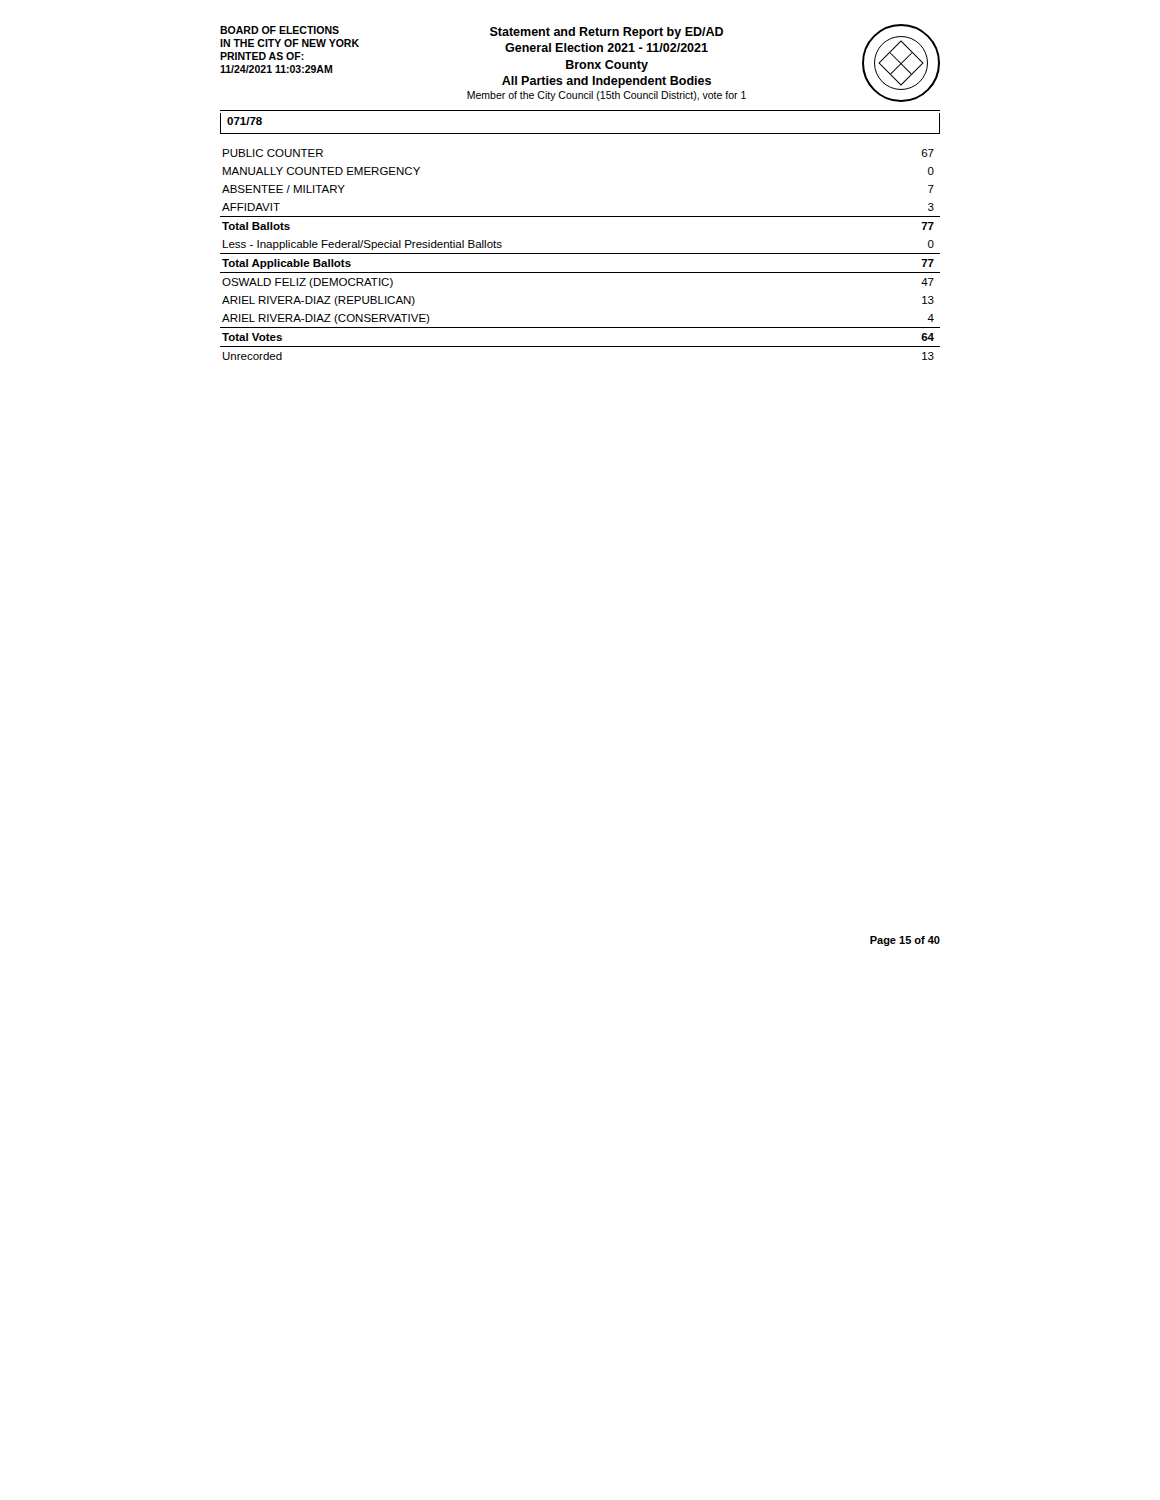BOARD OF ELECTIONS
IN THE CITY OF NEW YORK
PRINTED AS OF:
11/24/2021 11:03:29AM
Statement and Return Report by ED/AD
General Election 2021 - 11/02/2021
Bronx County
All Parties and Independent Bodies
Member of the City Council (15th Council District), vote for 1
071/78
| PUBLIC COUNTER | 67 |
| MANUALLY COUNTED EMERGENCY | 0 |
| ABSENTEE / MILITARY | 7 |
| AFFIDAVIT | 3 |
| Total Ballots | 77 |
| Less - Inapplicable Federal/Special Presidential Ballots | 0 |
| Total Applicable Ballots | 77 |
| OSWALD FELIZ (DEMOCRATIC) | 47 |
| ARIEL RIVERA-DIAZ (REPUBLICAN) | 13 |
| ARIEL RIVERA-DIAZ (CONSERVATIVE) | 4 |
| Total Votes | 64 |
| Unrecorded | 13 |
Page 15 of 40